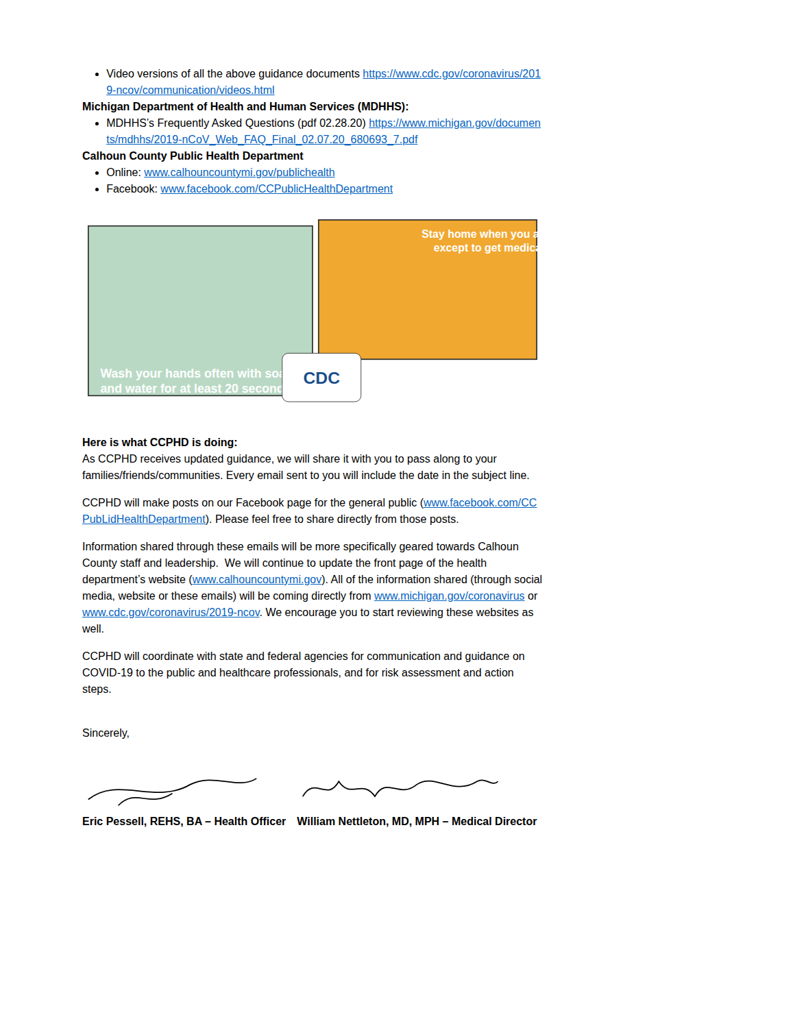Video versions of all the above guidance documents https://www.cdc.gov/coronavirus/2019-ncov/communication/videos.html
Michigan Department of Health and Human Services (MDHHS):
MDHHS’s Frequently Asked Questions (pdf 02.28.20) https://www.michigan.gov/documents/mdhhs/2019-nCoV_Web_FAQ_Final_02.07.20_680693_7.pdf
Calhoun County Public Health Department
Online: www.calhouncountymi.gov/publichealth
Facebook: www.facebook.com/CCPublicHealthDepartment
Here is what CCPHD is doing:
As CCPHD receives updated guidance, we will share it with you to pass along to your families/friends/communities. Every email sent to you will include the date in the subject line.
CCPHD will make posts on our Facebook page for the general public (www.facebook.com/CCPubLidHealthDepartment). Please feel free to share directly from those posts.
Information shared through these emails will be more specifically geared towards Calhoun County staff and leadership. We will continue to update the front page of the health department’s website (www.calhouncountymi.gov). All of the information shared (through social media, website or these emails) will be coming directly from www.michigan.gov/coronavirus or www.cdc.gov/coronavirus/2019-ncov. We encourage you to start reviewing these websites as well.
CCPHD will coordinate with state and federal agencies for communication and guidance on COVID-19 to the public and healthcare professionals, and for risk assessment and action steps.
Sincerely,
| Eric Pessell, REHS, BA – Health Officer | William Nettleton, MD, MPH – Medical Director |